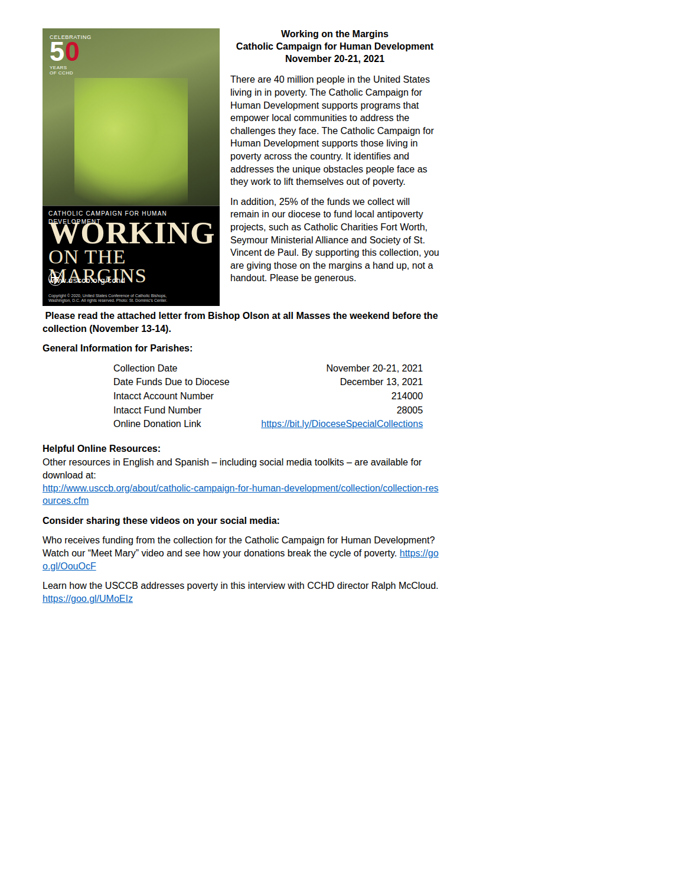Celebrating
50 Years
of CCHD
Catholic Campaign for Human Development
WORKING ON THE MARGINS
www.usccb.org/cchd
Copyright © 2020, United States Conference of Catholic Bishops,
Washington, D.C. All rights reserved. Photo: St. Dominic’s Center.
Working on the Margins
Catholic Campaign for Human Development
November 20-21, 2021
There are 40 million people in the United States living in in poverty. The Catholic Campaign for Human Development supports programs that empower local communities to address the challenges they face. The Catholic Campaign for Human Development supports those living in poverty across the country. It identifies and addresses the unique obstacles people face as they work to lift themselves out of poverty.
In addition, 25% of the funds we collect will remain in our diocese to fund local antipoverty projects, such as Catholic Charities Fort Worth, Seymour Ministerial Alliance and Society of St. Vincent de Paul. By supporting this collection, you are giving those on the margins a hand up, not a handout. Please be generous.
Please read the attached letter from Bishop Olson at all Masses the weekend before the collection (November 13-14).
General Information for Parishes:
| Collection Date | November 20-21, 2021 |
| Date Funds Due to Diocese | December 13, 2021 |
| Intacct Account Number | 214000 |
| Intacct Fund Number | 28005 |
| Online Donation Link | https://bit.ly/DioceseSpecialCollections |
Helpful Online Resources:
Other resources in English and Spanish – including social media toolkits – are available for download at:
http://www.usccb.org/about/catholic-campaign-for-human-development/collection/collection-resources.cfm
Consider sharing these videos on your social media:
Who receives funding from the collection for the Catholic Campaign for Human Development? Watch our “Meet Mary” video and see how your donations break the cycle of poverty. https://goo.gl/OouOcF
Learn how the USCCB addresses poverty in this interview with CCHD director Ralph McCloud.
https://goo.gl/UMoEIz